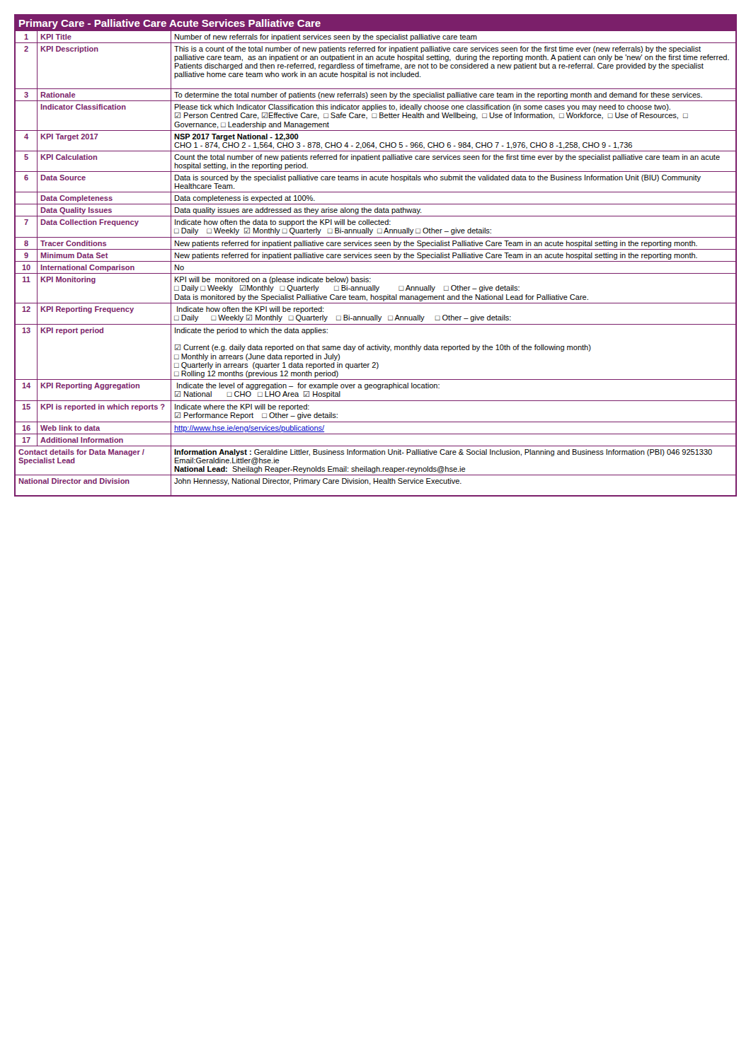| Primary Care - Palliative Care Acute Services Palliative Care |
| 1 | KPI Title | Number of new referrals for inpatient services seen by the specialist palliative care team |
| 2 | KPI Description | This is a count of the total number of new patients referred for inpatient palliative care services seen for the first time ever (new referrals) by the specialist palliative care team, as an inpatient or an outpatient in an acute hospital setting, during the reporting month. A patient can only be 'new' on the first time referred. Patients discharged and then re-referred, regardless of timeframe, are not to be considered a new patient but a re-referral. Care provided by the specialist palliative home care team who work in an acute hospital is not included. |
| 3 | Rationale | To determine the total number of patients (new referrals) seen by the specialist palliative care team in the reporting month and demand for these services. |
| | Indicator Classification | Please tick which Indicator Classification this indicator applies to, ideally choose one classification (in some cases you may need to choose two). ☑ Person Centred Care, ☑Effective Care, □ Safe Care, □ Better Health and Wellbeing, □ Use of Information, □ Workforce, □ Use of Resources, □ Governance, □ Leadership and Management |
| 4 | KPI Target 2017 | NSP 2017 Target National - 12,300 CHO 1 - 874, CHO 2 - 1,564, CHO 3 - 878, CHO 4 - 2,064, CHO 5 - 966, CHO 6 - 984, CHO 7 - 1,976, CHO 8 -1,258, CHO 9 - 1,736 |
| 5 | KPI Calculation | Count the total number of new patients referred for inpatient palliative care services seen for the first time ever by the specialist palliative care team in an acute hospital setting, in the reporting period. |
| 6 | Data Source | Data is sourced by the specialist palliative care teams in acute hospitals who submit the validated data to the Business Information Unit (BIU) Community Healthcare Team. |
| | Data Completeness | Data completeness is expected at 100%. |
| | Data Quality Issues | Data quality issues are addressed as they arise along the data pathway. |
| 7 | Data Collection Frequency | Indicate how often the data to support the KPI will be collected: □ Daily □ Weekly ☑ Monthly □ Quarterly □ Bi-annually □ Annually □ Other – give details: |
| 8 | Tracer Conditions | New patients referred for inpatient palliative care services seen by the Specialist Palliative Care Team in an acute hospital setting in the reporting month. |
| 9 | Minimum Data Set | New patients referred for inpatient palliative care services seen by the Specialist Palliative Care Team in an acute hospital setting in the reporting month. |
| 10 | International Comparison | No |
| 11 | KPI Monitoring | KPI will be monitored on a (please indicate below) basis: □ Daily □ Weekly ☑Monthly □ Quarterly □ Bi-annually □ Annually □ Other – give details: Data is monitored by the Specialist Palliative Care team, hospital management and the National Lead for Palliative Care. |
| 12 | KPI Reporting Frequency | Indicate how often the KPI will be reported: □ Daily □ Weekly ☑ Monthly □ Quarterly □ Bi-annually □ Annually □ Other – give details: |
| 13 | KPI report period | Indicate the period to which the data applies: ☑ Current (e.g. daily data reported on that same day of activity, monthly data reported by the 10th of the following month) □ Monthly in arrears (June data reported in July) □ Quarterly in arrears (quarter 1 data reported in quarter 2) □ Rolling 12 months (previous 12 month period) |
| 14 | KPI Reporting Aggregation | Indicate the level of aggregation – for example over a geographical location: ☑ National □ CHO □ LHO Area ☑ Hospital |
| 15 | KPI is reported in which reports ? | Indicate where the KPI will be reported: ☑ Performance Report □ Other – give details: |
| 16 | Web link to data | http://www.hse.ie/eng/services/publications/ |
| 17 | Additional Information | |
| Contact details for Data Manager / Specialist Lead | Information Analyst : Geraldine Littler, Business Information Unit- Palliative Care & Social Inclusion, Planning and Business Information (PBI) 046 9251330 Email:Geraldine.Littler@hse.ie National Lead: Sheilagh Reaper-Reynolds Email: sheilagh.reaper-reynolds@hse.ie |
| National Director and Division | John Hennessy, National Director, Primary Care Division, Health Service Executive. |